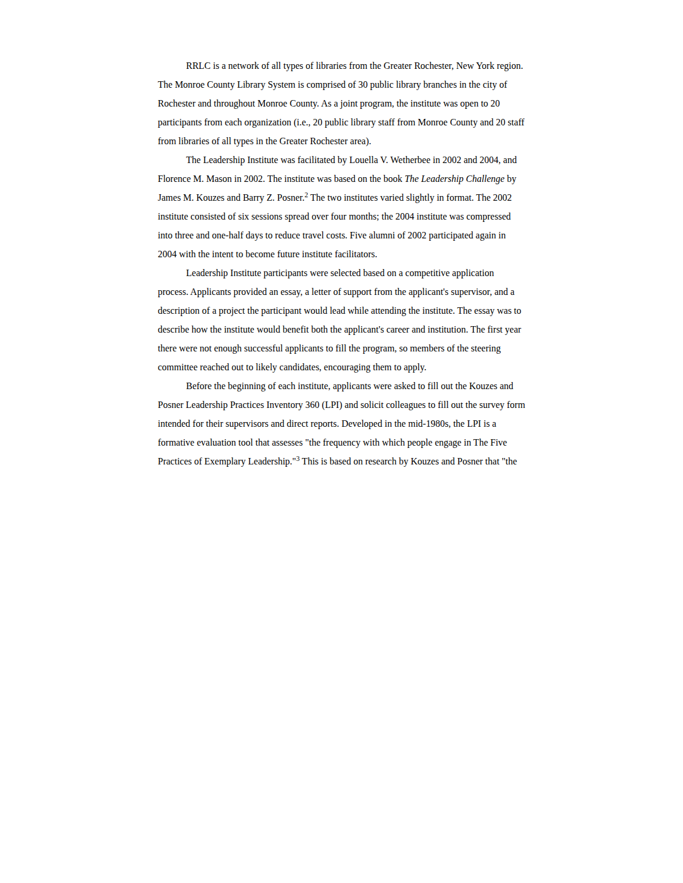RRLC is a network of all types of libraries from the Greater Rochester, New York region. The Monroe County Library System is comprised of 30 public library branches in the city of Rochester and throughout Monroe County. As a joint program, the institute was open to 20 participants from each organization (i.e., 20 public library staff from Monroe County and 20 staff from libraries of all types in the Greater Rochester area).
The Leadership Institute was facilitated by Louella V. Wetherbee in 2002 and 2004, and Florence M. Mason in 2002. The institute was based on the book The Leadership Challenge by James M. Kouzes and Barry Z. Posner.2 The two institutes varied slightly in format. The 2002 institute consisted of six sessions spread over four months; the 2004 institute was compressed into three and one-half days to reduce travel costs. Five alumni of 2002 participated again in 2004 with the intent to become future institute facilitators.
Leadership Institute participants were selected based on a competitive application process. Applicants provided an essay, a letter of support from the applicant's supervisor, and a description of a project the participant would lead while attending the institute. The essay was to describe how the institute would benefit both the applicant's career and institution. The first year there were not enough successful applicants to fill the program, so members of the steering committee reached out to likely candidates, encouraging them to apply.
Before the beginning of each institute, applicants were asked to fill out the Kouzes and Posner Leadership Practices Inventory 360 (LPI) and solicit colleagues to fill out the survey form intended for their supervisors and direct reports. Developed in the mid-1980s, the LPI is a formative evaluation tool that assesses "the frequency with which people engage in The Five Practices of Exemplary Leadership."3 This is based on research by Kouzes and Posner that "the